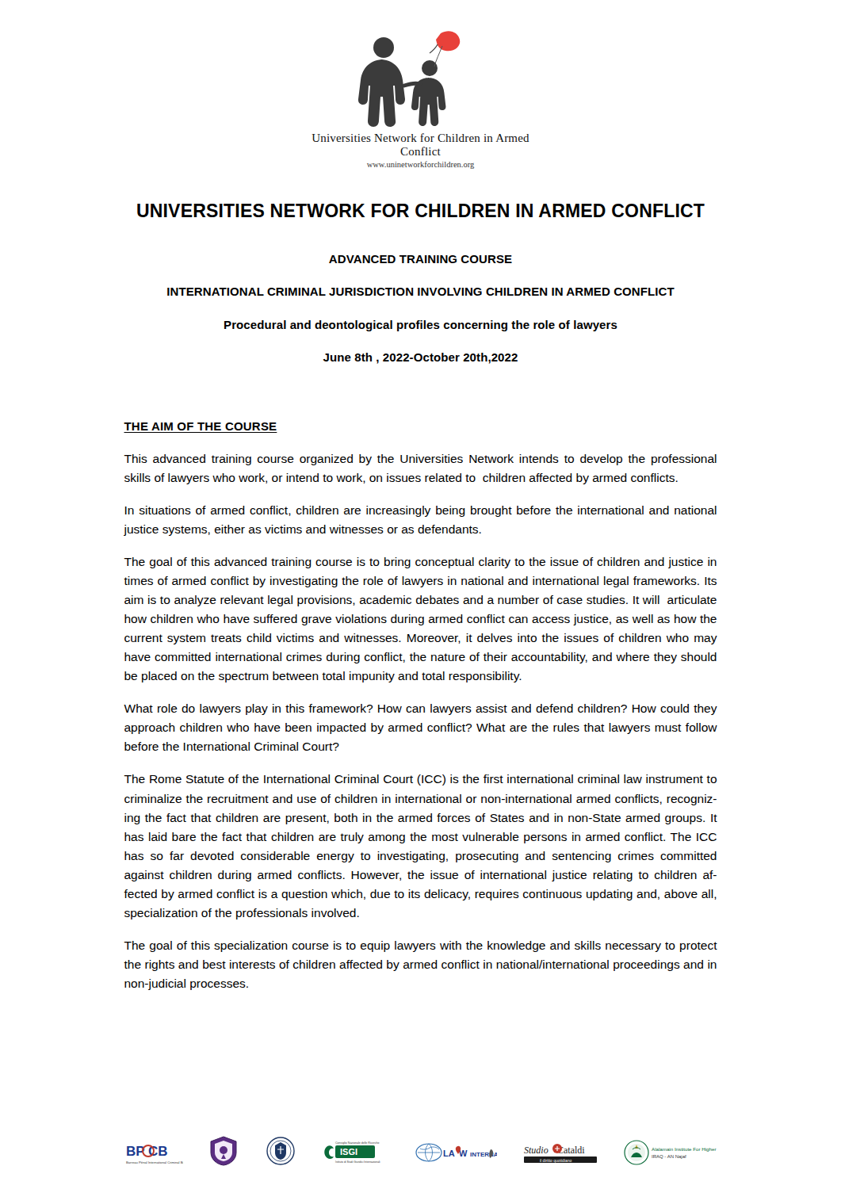Universities Network for Children in Armed Conflict
www.uninetworkforchildren.org
UNIVERSITIES NETWORK FOR CHILDREN IN ARMED CONFLICT
ADVANCED TRAINING COURSE
INTERNATIONAL CRIMINAL JURISDICTION INVOLVING CHILDREN IN ARMED CONFLICT
Procedural and deontological profiles concerning the role of lawyers
June 8th , 2022-October 20th,2022
THE AIM OF THE COURSE
This advanced training course organized by the Universities Network intends to develop the professional skills of lawyers who work, or intend to work, on issues related to children affected by armed conflicts.
In situations of armed conflict, children are increasingly being brought before the international and national justice systems, either as victims and witnesses or as defendants.
The goal of this advanced training course is to bring conceptual clarity to the issue of children and justice in times of armed conflict by investigating the role of lawyers in national and international legal frameworks. Its aim is to analyze relevant legal provisions, academic debates and a number of case studies. It will articulate how children who have suffered grave violations during armed conflict can access justice, as well as how the current system treats child victims and witnesses. Moreover, it delves into the issues of children who may have committed international crimes during conflict, the nature of their accountability, and where they should be placed on the spectrum between total impunity and total responsibility.
What role do lawyers play in this framework? How can lawyers assist and defend children? How could they approach children who have been impacted by armed conflict? What are the rules that lawyers must follow before the International Criminal Court?
The Rome Statute of the International Criminal Court (ICC) is the first international criminal law instrument to criminalize the recruitment and use of children in international or non-international armed conflicts, recognizing the fact that children are present, both in the armed forces of States and in non-State armed groups. It has laid bare the fact that children are truly among the most vulnerable persons in armed conflict. The ICC has so far devoted considerable energy to investigating, prosecuting and sentencing crimes committed against children during armed conflicts. However, the issue of international justice relating to children affected by armed conflict is a question which, due to its delicacy, requires continuous updating and, above all, specialization of the professionals involved.
The goal of this specialization course is to equip lawyers with the knowledge and skills necessary to protect the rights and best interests of children affected by armed conflict in national/international proceedings and in non-judicial processes.
BP CB Barreau Pénal International Criminal Bar
Consiglio Nazionale delle Ricerche ISGI Istituto di Studi Giuridici Internazionali
LA W INTERNATIONAL
Studio Cataldi il diritto quotidiano
Alalamain Institute For Higher Education IRAQ - AN Najaf